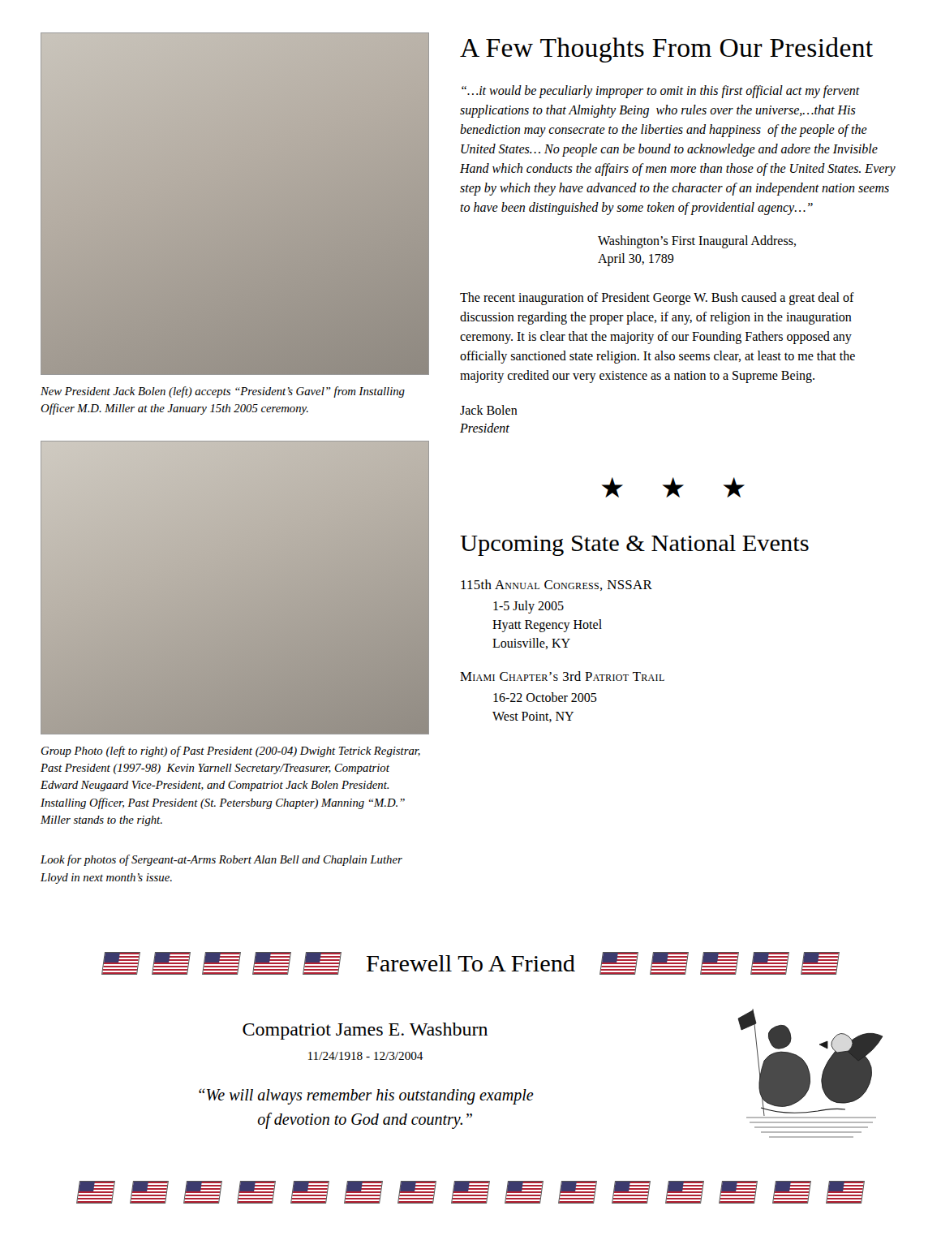New President Jack Bolen (left) accepts “President’s Gavel” from Installing Officer M.D. Miller at the January 15th 2005 ceremony.
Group Photo (left to right) of Past President (200-04) Dwight Tetrick Registrar, Past President (1997-98) Kevin Yarnell Secretary/Treasurer, Compatriot Edward Neugaard Vice-President, and Compatriot Jack Bolen President. Installing Officer, Past President (St. Petersburg Chapter) Manning “M.D.” Miller stands to the right.
Look for photos of Sergeant-at-Arms Robert Alan Bell and Chaplain Luther Lloyd in next month’s issue.
A Few Thoughts From Our President
“…it would be peculiarly improper to omit in this first official act my fervent supplications to that Almighty Being who rules over the universe,…that His benediction may consecrate to the liberties and happiness of the people of the United States… No people can be bound to acknowledge and adore the Invisible Hand which conducts the affairs of men more than those of the United States. Every step by which they have advanced to the character of an independent nation seems to have been distinguished by some token of providential agency…”
Washington’s First Inaugural Address,
April 30, 1789
The recent inauguration of President George W. Bush caused a great deal of discussion regarding the proper place, if any, of religion in the inauguration ceremony. It is clear that the majority of our Founding Fathers opposed any officially sanctioned state religion. It also seems clear, at least to me that the majority credited our very existence as a nation to a Supreme Being.
Jack Bolen
President
★ ★ ★
Upcoming State & National Events
115th Annual Congress, NSSAR
1-5 July 2005
Hyatt Regency Hotel
Louisville, KY
Miami Chapter’s 3rd Patriot Trail
16-22 October 2005
West Point, NY
Farewell To A Friend
Compatriot James E. Washburn
11/24/1918 - 12/3/2004
“We will always remember his outstanding example
of devotion to God and country.”